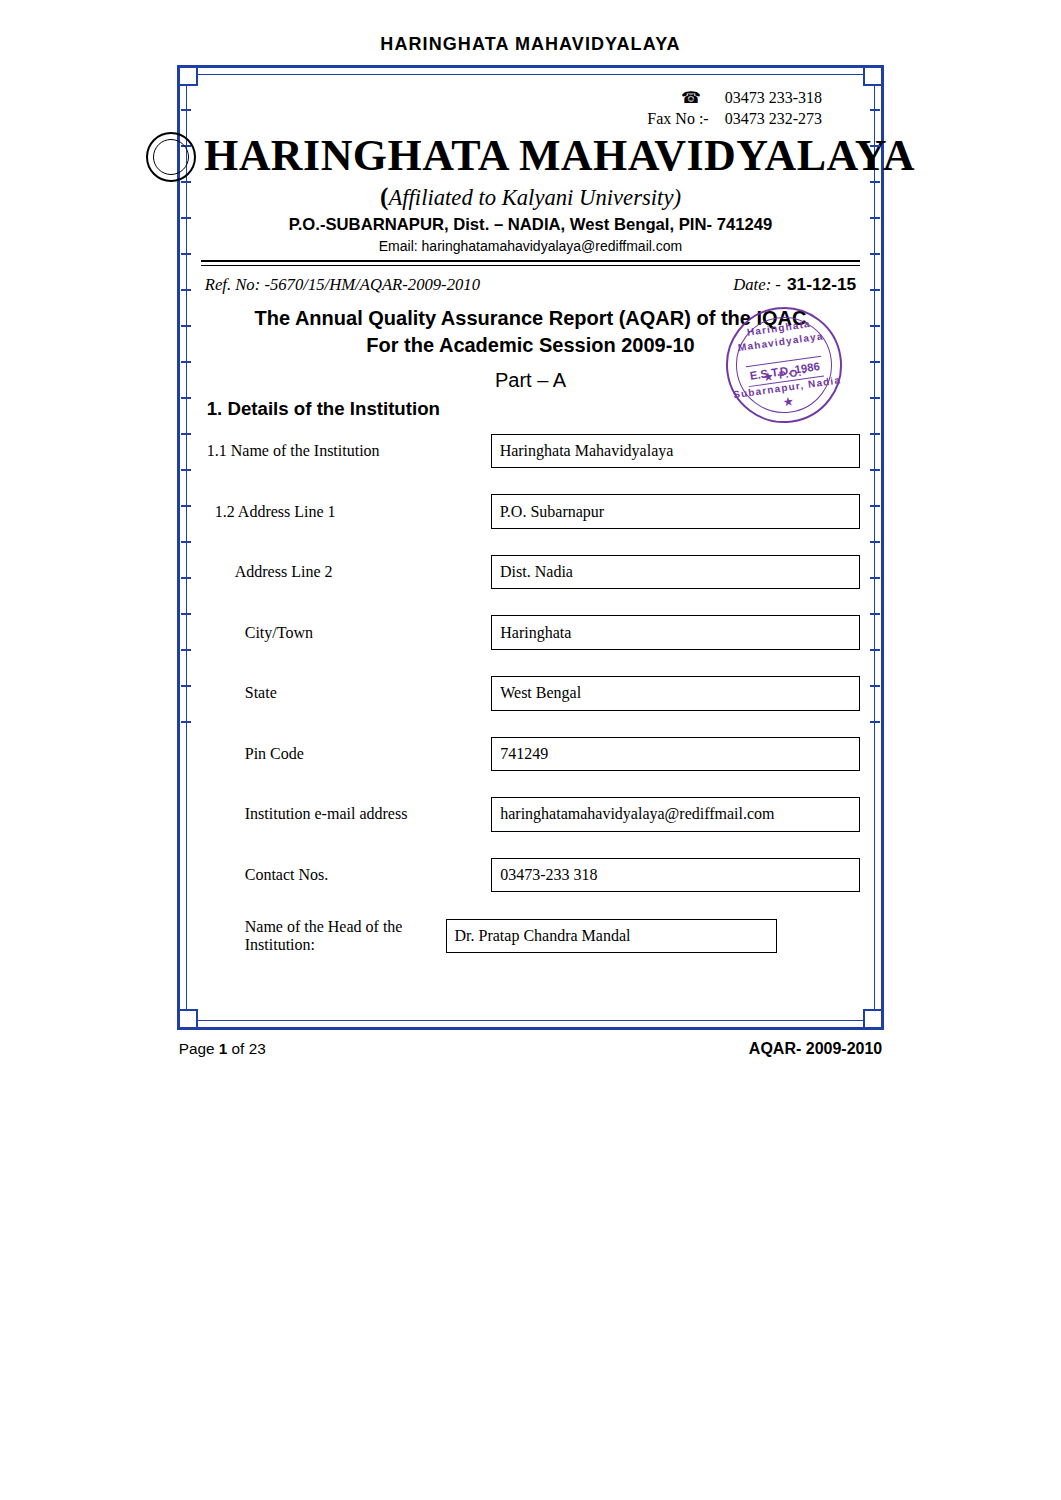HARINGHATA MAHAVIDYALAYA
☎ 03473 233-318
Fax No :- 03473 232-273
HARINGHATA MAHAVIDYALAYA
(Affiliated to Kalyani University)
P.O.-SUBARNAPUR, Dist. – NADIA, West Bengal, PIN- 741249
Email: haringhatamahavidyalaya@rediffmail.com
Ref. No: -5670/15/HM/AQAR-2009-2010
Date: -31-12-15
Haringhata Mahavidyalaya
E.S.T.D.-1986
★ P.O.-Subarnapur, Nadia ★
The Annual Quality Assurance Report (AQAR) of the IQAC
For the Academic Session 2009-10
Part – A
1. Details of the Institution
1.1 Name of the Institution
Haringhata Mahavidyalaya
1.2 Address Line 1
P.O. Subarnapur
Address Line 2
Dist. Nadia
City/Town
Haringhata
State
West Bengal
Pin Code
741249
Institution e-mail address
haringhatamahavidyalaya@rediffmail.com
Contact Nos.
03473-233 318
Name of the Head of the Institution:
Dr. Pratap Chandra Mandal
Page 1 of 23
AQAR- 2009-2010